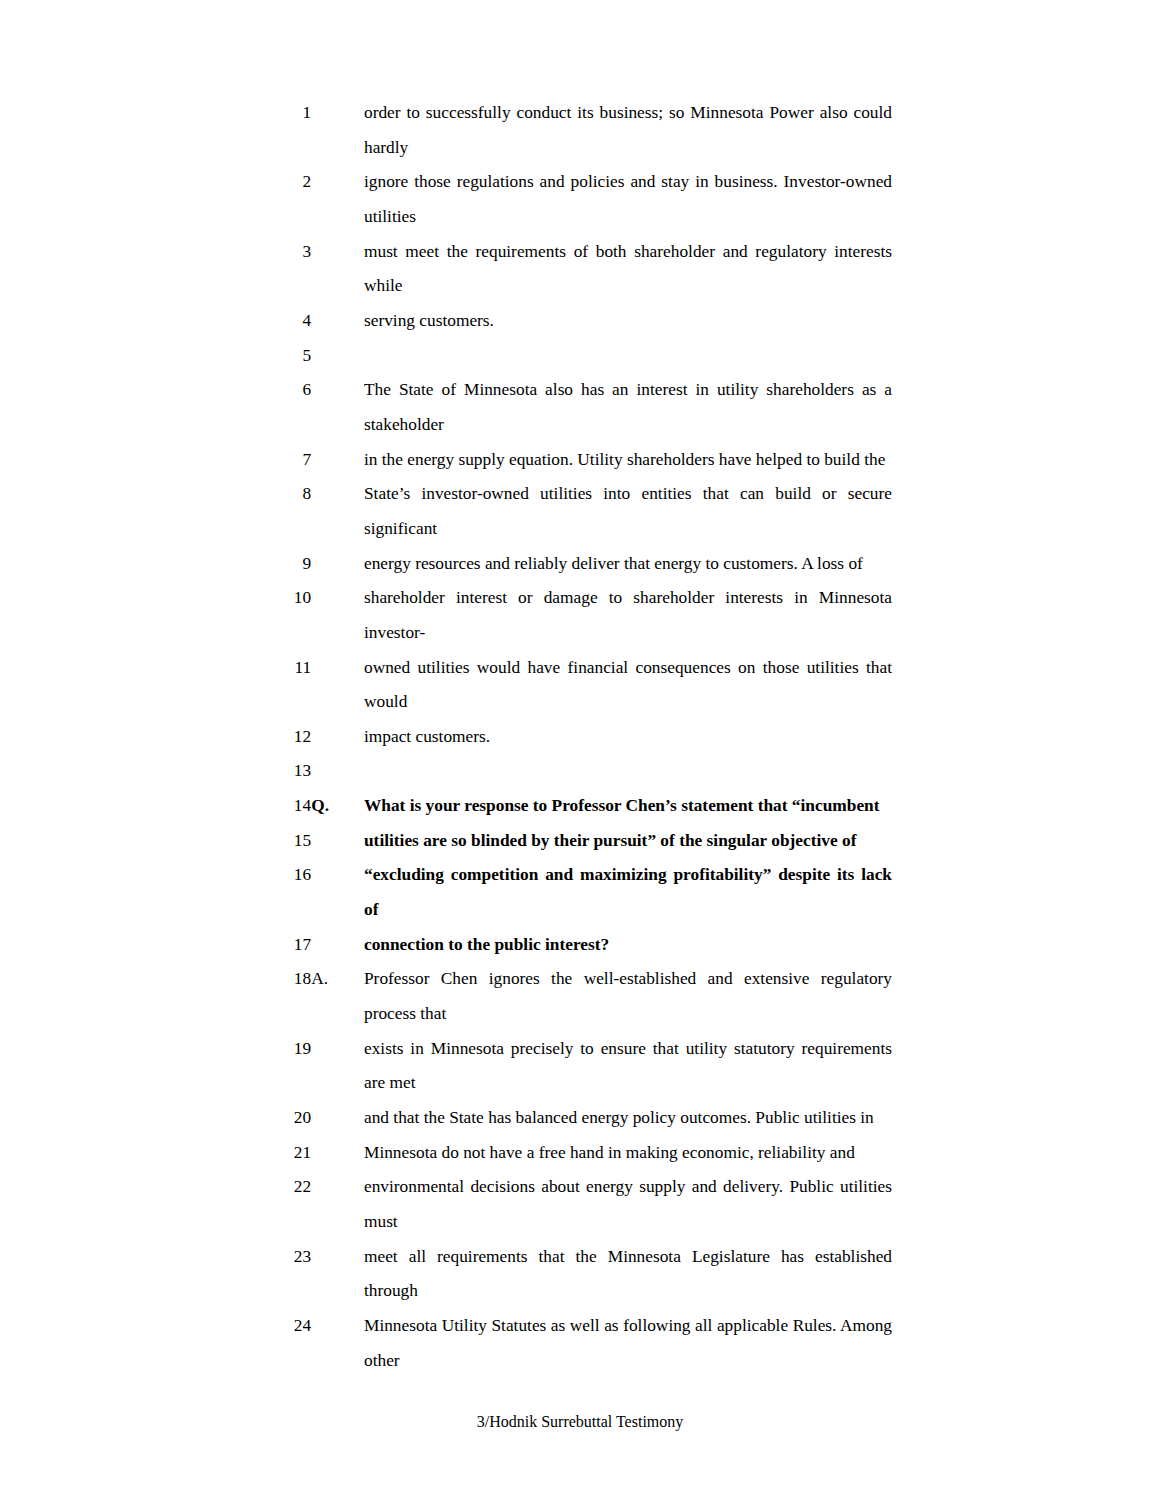| 1 | | order to successfully conduct its business; so Minnesota Power also could hardly |
| 2 | | ignore those regulations and policies and stay in business. Investor-owned utilities |
| 3 | | must meet the requirements of both shareholder and regulatory interests while |
| 4 | | serving customers. |
| 5 | | |
| 6 | | The State of Minnesota also has an interest in utility shareholders as a stakeholder |
| 7 | | in the energy supply equation. Utility shareholders have helped to build the |
| 8 | | State’s investor-owned utilities into entities that can build or secure significant |
| 9 | | energy resources and reliably deliver that energy to customers. A loss of |
| 10 | | shareholder interest or damage to shareholder interests in Minnesota investor- |
| 11 | | owned utilities would have financial consequences on those utilities that would |
| 12 | | impact customers. |
| 13 | | |
| 14 | Q. | What is your response to Professor Chen’s statement that “incumbent |
| 15 | | utilities are so blinded by their pursuit” of the singular objective of |
| 16 | | “excluding competition and maximizing profitability” despite its lack of |
| 17 | | connection to the public interest? |
| 18 | A. | Professor Chen ignores the well-established and extensive regulatory process that |
| 19 | | exists in Minnesota precisely to ensure that utility statutory requirements are met |
| 20 | | and that the State has balanced energy policy outcomes. Public utilities in |
| 21 | | Minnesota do not have a free hand in making economic, reliability and |
| 22 | | environmental decisions about energy supply and delivery. Public utilities must |
| 23 | | meet all requirements that the Minnesota Legislature has established through |
| 24 | | Minnesota Utility Statutes as well as following all applicable Rules. Among other |
3/Hodnik Surrebuttal Testimony